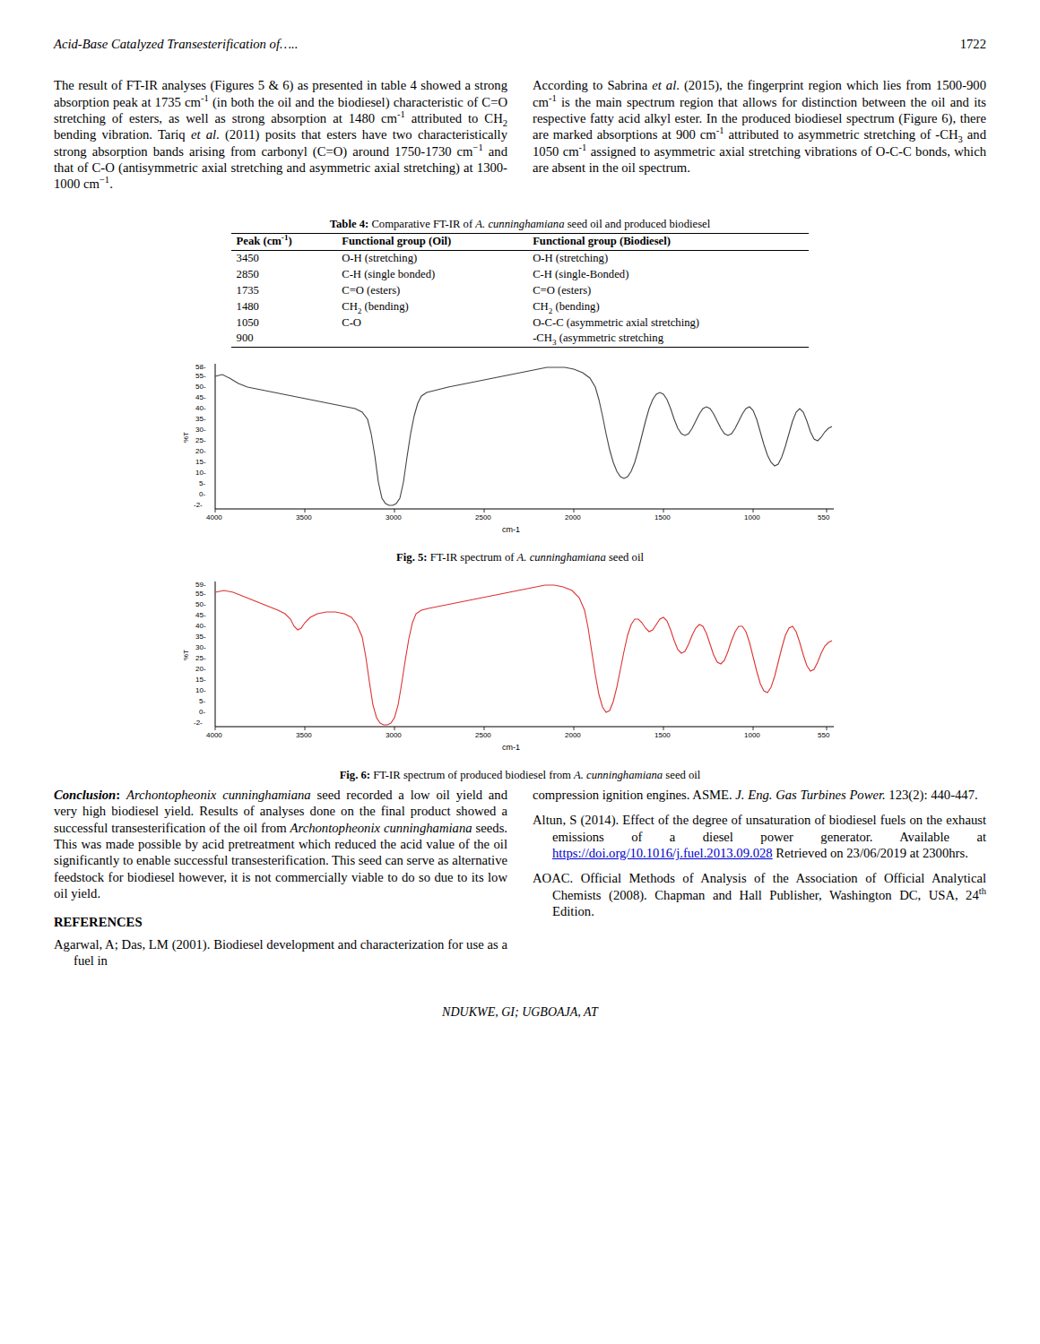Acid-Base Catalyzed Transesterification of…..
1722
The result of FT-IR analyses (Figures 5 & 6) as presented in table 4 showed a strong absorption peak at 1735 cm-1 (in both the oil and the biodiesel) characteristic of C=O stretching of esters, as well as strong absorption at 1480 cm-1 attributed to CH2 bending vibration. Tariq et al. (2011) posits that esters have two characteristically strong absorption bands arising from carbonyl (C=O) around 1750-1730 cm−1 and that of C-O (antisymmetric axial stretching and asymmetric axial stretching) at 1300-1000 cm−1.
According to Sabrina et al. (2015), the fingerprint region which lies from 1500-900 cm-1 is the main spectrum region that allows for distinction between the oil and its respective fatty acid alkyl ester. In the produced biodiesel spectrum (Figure 6), there are marked absorptions at 900 cm-1 attributed to asymmetric stretching of -CH3 and 1050 cm-1 assigned to asymmetric axial stretching vibrations of O-C-C bonds, which are absent in the oil spectrum.
Table 4: Comparative FT-IR of A. cunninghamiana seed oil and produced biodiesel
| Peak (cm -1 ) | Functional group (Oil) | Functional group (Biodiesel) |
| --- | --- | --- |
| 3450 | O-H (stretching) | O-H (stretching) |
| 2850 | C-H (single bonded) | C-H (single-Bonded) |
| 1735 | C=O (esters) | C=O (esters) |
| 1480 | CH 2 (bending) | CH 2 (bending) |
| 1050 | C-O | O-C-C (asymmetric axial stretching) |
| 900 | | -CH 3 (asymmetric stretching |
58- 55- 50- 45- 40- 35- 30- 25- 20- 15- 10- 5- 0- -2- %T 4000 3500 3000 2500 2000 1500 1000 550 cm-1
Fig. 5: FT-IR spectrum of A. cunninghamiana seed oil
59- 55- 50- 45- 40- 35- 30- 25- 20- 15- 10- 5- 0- -2- %T 4000 3500 3000 2500 2000 1500 1000 550 cm-1
Fig. 6: FT-IR spectrum of produced biodiesel from A. cunninghamiana seed oil
Conclusion: Archontopheonix cunninghamiana seed recorded a low oil yield and very high biodiesel yield. Results of analyses done on the final product showed a successful transesterification of the oil from Archontopheonix cunninghamiana seeds. This was made possible by acid pretreatment which reduced the acid value of the oil significantly to enable successful transesterification. This seed can serve as alternative feedstock for biodiesel however, it is not commercially viable to do so due to its low oil yield.
REFERENCES
Agarwal, A; Das, LM (2001). Biodiesel development and characterization for use as a fuel in
compression ignition engines. ASME. J. Eng. Gas Turbines Power. 123(2): 440-447.
Altun, S (2014). Effect of the degree of unsaturation of biodiesel fuels on the exhaust emissions of a diesel power generator. Available at https://doi.org/10.1016/j.fuel.2013.09.028 Retrieved on 23/06/2019 at 2300hrs.
AOAC. Official Methods of Analysis of the Association of Official Analytical Chemists (2008). Chapman and Hall Publisher, Washington DC, USA, 24th Edition.
NDUKWE, GI; UGBOAJA, AT